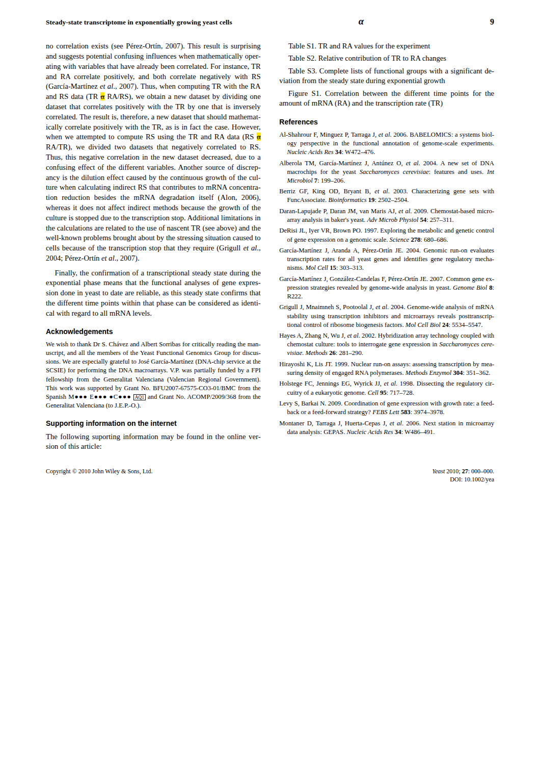Steady-state transcriptome in exponentially growing yeast cells α 9
no correlation exists (see Pérez-Ortín, 2007). This result is surprising and suggests potential confusing influences when mathematically operating with variables that have already been correlated. For instance, TR and RA correlate positively, and both correlate negatively with RS (García-Martínez et al., 2007). Thus, when computing TR with the RA and RS data (TR α RA/RS), we obtain a new dataset by dividing one dataset that correlates positively with the TR by one that is inversely correlated. The result is, therefore, a new dataset that should mathematically correlate positively with the TR, as is in fact the case. However, when we attempted to compute RS using the TR and RA data (RS α RA/TR), we divided two datasets that negatively correlated to RS. Thus, this negative correlation in the new dataset decreased, due to a confusing effect of the different variables. Another source of discrepancy is the dilution effect caused by the continuous growth of the culture when calculating indirect RS that contributes to mRNA concentration reduction besides the mRNA degradation itself (Alon, 2006), whereas it does not affect indirect methods because the growth of the culture is stopped due to the transcription stop. Additional limitations in the calculations are related to the use of nascent TR (see above) and the well-known problems brought about by the stressing situation caused to cells because of the transcription stop that they require (Grigull et al., 2004; Pérez-Ortín et al., 2007).
Finally, the confirmation of a transcriptional steady state during the exponential phase means that the functional analyses of gene expression done in yeast to date are reliable, as this steady state confirms that the different time points within that phase can be considered as identical with regard to all mRNA levels.
Acknowledgements
We wish to thank Dr S. Chávez and Albert Sorribas for critically reading the manuscript, and all the members of the Yeast Functional Genomics Group for discussions. We are especially grateful to José García-Martínez (DNA-chip service at the SCSIE) for performing the DNA macroarrays. V.P. was partially funded by a FPI fellowship from the Generalitat Valenciana (Valencian Regional Government). This work was supported by Grant No. BFU2007-67575-CO3-01/BMC from the Spanish M●●● E●●● ●C●●● AQ1 and Grant No. ACOMP/2009/368 from the Generalitat Valenciana (to J.E.P.-O.).
Supporting information on the internet
The following suporting information may be found in the online version of this article:
Table S1. TR and RA values for the experiment
Table S2. Relative contribution of TR to RA changes
Table S3. Complete lists of functional groups with a significant deviation from the steady state during exponential growth
Figure S1. Correlation between the different time points for the amount of mRNA (RA) and the transcription rate (TR)
References
Al-Shahrour F, Minguez P, Tarraga J, et al. 2006. BABELOMICS: a systems biology perspective in the functional annotation of genome-scale experiments. Nucleic Acids Res 34: W472–476.
Alberola TM, García-Martínez J, Antúnez O, et al. 2004. A new set of DNA macrochips for the yeast Saccharomyces cerevisiae: features and uses. Int Microbiol 7: 199–206.
Berriz GF, King OD, Bryant B, et al. 2003. Characterizing gene sets with FuncAssociate. Bioinformatics 19: 2502–2504.
Daran-Lapujade P, Daran JM, van Maris AJ, et al. 2009. Chemostat-based micro-array analysis in baker's yeast. Adv Microb Physiol 54: 257–311.
DeRisi JL, Iyer VR, Brown PO. 1997. Exploring the metabolic and genetic control of gene expression on a genomic scale. Science 278: 680–686.
García-Martínez J, Aranda A, Pérez-Ortín JE. 2004. Genomic run-on evaluates transcription rates for all yeast genes and identifies gene regulatory mechanisms. Mol Cell 15: 303–313.
García-Martínez J, González-Candelas F, Pérez-Ortín JE. 2007. Common gene expression strategies revealed by genome-wide analysis in yeast. Genome Biol 8: R222.
Grigull J, Mnaimneh S, Pootoolal J, et al. 2004. Genome-wide analysis of mRNA stability using transcription inhibitors and microarrays reveals posttranscriptional control of ribosome biogenesis factors. Mol Cell Biol 24: 5534–5547.
Hayes A, Zhang N, Wu J, et al. 2002. Hybridization array technology coupled with chemostat culture: tools to interrogate gene expression in Saccharomyces cerevisiae. Methods 26: 281–290.
Hirayoshi K, Lis JT. 1999. Nuclear run-on assays: assessing transcription by measuring density of engaged RNA polymerases. Methods Enzymol 304: 351–362.
Holstege FC, Jennings EG, Wyrick JJ, et al. 1998. Dissecting the regulatory circuitry of a eukaryotic genome. Cell 95: 717–728.
Levy S, Barkai N. 2009. Coordination of gene expression with growth rate: a feedback or a feed-forward strategy? FEBS Lett 583: 3974–3978.
Montaner D, Tarraga J, Huerta-Cepas J, et al. 2006. Next station in microarray data analysis: GEPAS. Nucleic Acids Res 34: W486–491.
Copyright © 2010 John Wiley & Sons, Ltd. Yeast 2010; 27: 000–000.
DOI: 10.1002/yea